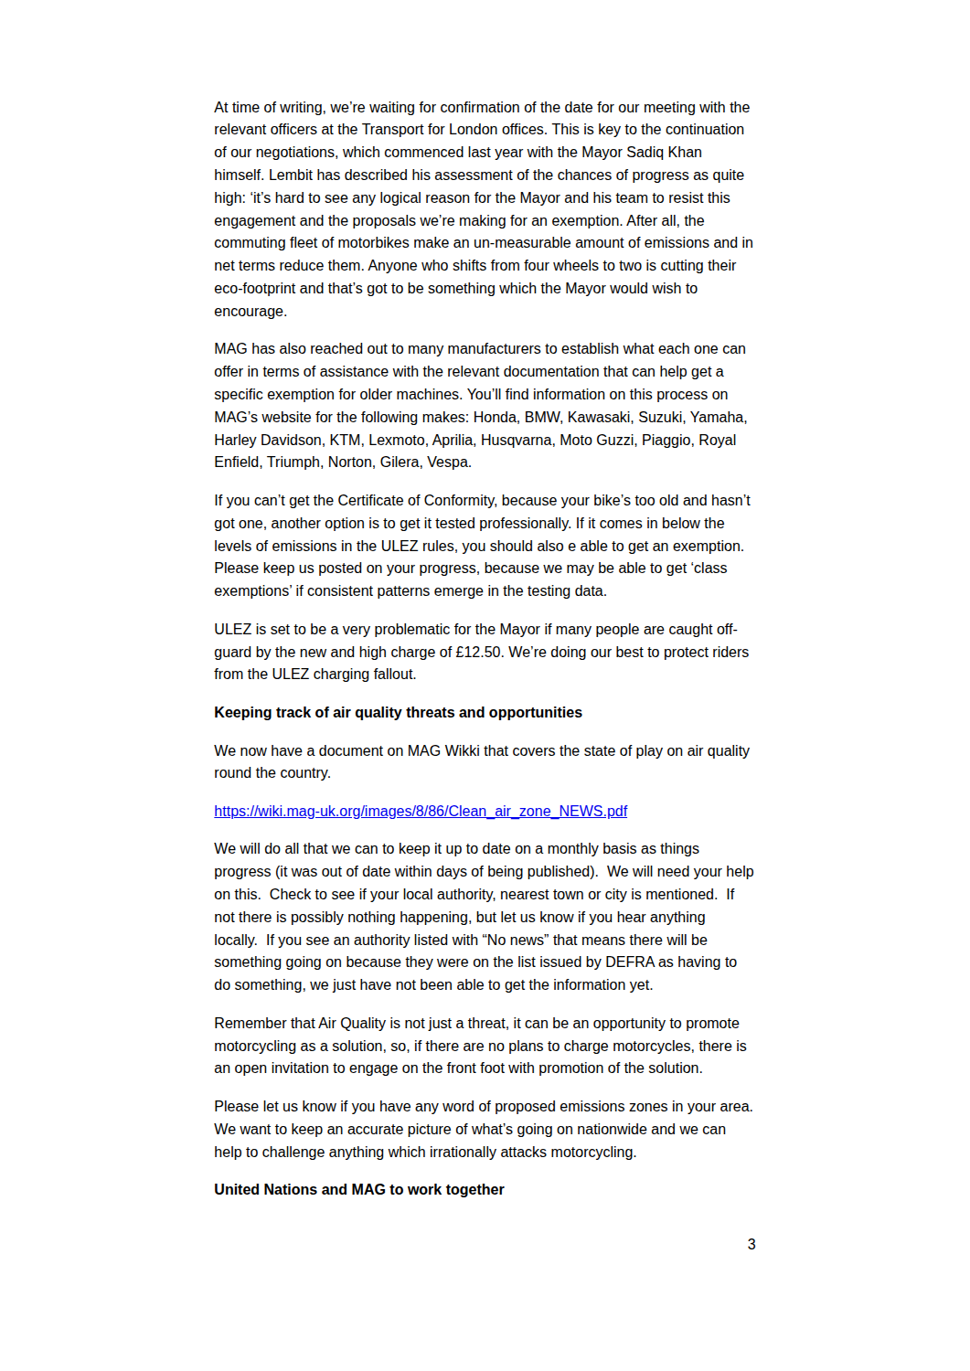At time of writing, we’re waiting for confirmation of the date for our meeting with the relevant officers at the Transport for London offices. This is key to the continuation of our negotiations, which commenced last year with the Mayor Sadiq Khan himself. Lembit has described his assessment of the chances of progress as quite high: ‘it’s hard to see any logical reason for the Mayor and his team to resist this engagement and the proposals we’re making for an exemption. After all, the commuting fleet of motorbikes make an un-measurable amount of emissions and in net terms reduce them. Anyone who shifts from four wheels to two is cutting their eco-footprint and that’s got to be something which the Mayor would wish to encourage.
MAG has also reached out to many manufacturers to establish what each one can offer in terms of assistance with the relevant documentation that can help get a specific exemption for older machines. You’ll find information on this process on MAG’s website for the following makes: Honda, BMW, Kawasaki, Suzuki, Yamaha, Harley Davidson, KTM, Lexmoto, Aprilia, Husqvarna, Moto Guzzi, Piaggio, Royal Enfield, Triumph, Norton, Gilera, Vespa.
If you can’t get the Certificate of Conformity, because your bike’s too old and hasn’t got one, another option is to get it tested professionally. If it comes in below the levels of emissions in the ULEZ rules, you should also e able to get an exemption. Please keep us posted on your progress, because we may be able to get ‘class exemptions’ if consistent patterns emerge in the testing data.
ULEZ is set to be a very problematic for the Mayor if many people are caught off-guard by the new and high charge of £12.50. We’re doing our best to protect riders from the ULEZ charging fallout.
Keeping track of air quality threats and opportunities
We now have a document on MAG Wikki that covers the state of play on air quality round the country.
https://wiki.mag-uk.org/images/8/86/Clean_air_zone_NEWS.pdf
We will do all that we can to keep it up to date on a monthly basis as things progress (it was out of date within days of being published). We will need your help on this. Check to see if your local authority, nearest town or city is mentioned. If not there is possibly nothing happening, but let us know if you hear anything locally. If you see an authority listed with “No news” that means there will be something going on because they were on the list issued by DEFRA as having to do something, we just have not been able to get the information yet.
Remember that Air Quality is not just a threat, it can be an opportunity to promote motorcycling as a solution, so, if there are no plans to charge motorcycles, there is an open invitation to engage on the front foot with promotion of the solution.
Please let us know if you have any word of proposed emissions zones in your area. We want to keep an accurate picture of what’s going on nationwide and we can help to challenge anything which irrationally attacks motorcycling.
United Nations and MAG to work together
3